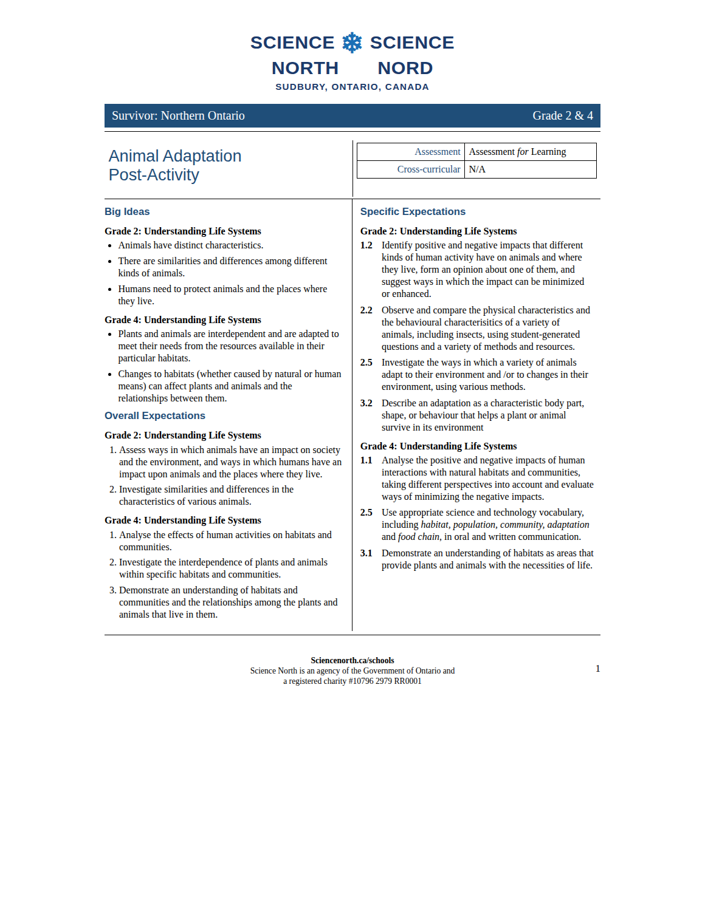SCIENCE ❄ SCIENCE
NORTH NORD
SUDBURY, ONTARIO, CANADA
Survivor: Northern Ontario Grade 2 & 4
| Animal Adaptation Post-Activity | / Assessment / Assessment for Learning / / Cross-curricular / N/A / |
Big Ideas
Grade 2: Understanding Life Systems
Animals have distinct characteristics.
There are similarities and differences among different kinds of animals.
Humans need to protect animals and the places where they live.
Grade 4: Understanding Life Systems
Plants and animals are interdependent and are adapted to meet their needs from the resources available in their particular habitats.
Changes to habitats (whether caused by natural or human means) can affect plants and animals and the relationships between them.
Overall Expectations
Grade 2: Understanding Life Systems
Assess ways in which animals have an impact on society and the environment, and ways in which humans have an impact upon animals and the places where they live.
Investigate similarities and differences in the characteristics of various animals.
Grade 4: Understanding Life Systems
Analyse the effects of human activities on habitats and communities.
Investigate the interdependence of plants and animals within specific habitats and communities.
Demonstrate an understanding of habitats and communities and the relationships among the plants and animals that live in them.
Specific Expectations
Grade 2: Understanding Life Systems
1.2
Identify positive and negative impacts that different kinds of human activity have on animals and where they live, form an opinion about one of them, and suggest ways in which the impact can be minimized or enhanced.
2.2
Observe and compare the physical characteristics and the behavioural characterisitics of a variety of animals, including insects, using student-generated questions and a variety of methods and resources.
2.5
Investigate the ways in which a variety of animals adapt to their environment and /or to changes in their environment, using various methods.
3.2
Describe an adaptation as a characteristic body part, shape, or behaviour that helps a plant or animal survive in its environment
Grade 4: Understanding Life Systems
1.1
Analyse the positive and negative impacts of human interactions with natural habitats and communities, taking different perspectives into account and evaluate ways of minimizing the negative impacts.
2.5
Use appropriate science and technology vocabulary, including habitat, population, community, adaptation and food chain, in oral and written communication.
3.1
Demonstrate an understanding of habitats as areas that provide plants and animals with the necessities of life.
Sciencenorth.ca/schools
Science North is an agency of the Government of Ontario and
a registered charity #10796 2979 RR0001
1